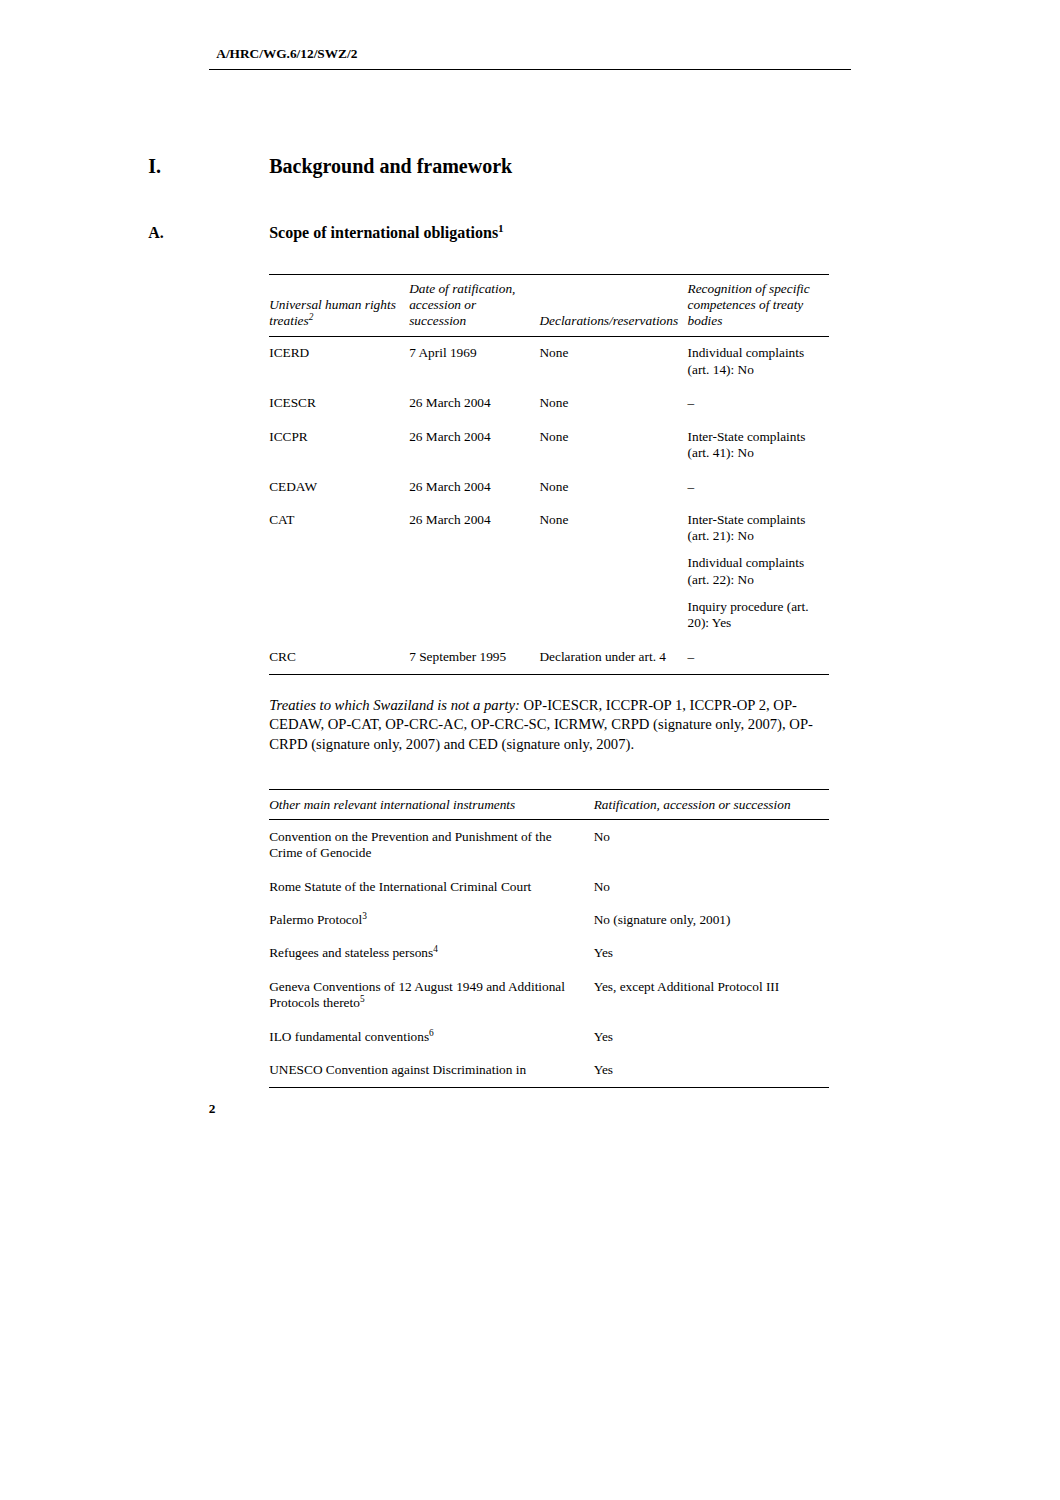A/HRC/WG.6/12/SWZ/2
I. Background and framework
A. Scope of international obligations1
| Universal human rights treaties 2 | Date of ratification, accession or succession | Declarations/reservations | Recognition of specific competences of treaty bodies |
| --- | --- | --- | --- |
| ICERD | 7 April 1969 | None | Individual complaints (art. 14): No |
| ICESCR | 26 March 2004 | None | – |
| ICCPR | 26 March 2004 | None | Inter-State complaints (art. 41): No |
| CEDAW | 26 March 2004 | None | – |
| CAT | 26 March 2004 | None | Inter-State complaints (art. 21): No |
| | | | Individual complaints (art. 22): No |
| | | | Inquiry procedure (art. 20): Yes |
| CRC | 7 September 1995 | Declaration under art. 4 | – |
Treaties to which Swaziland is not a party: OP-ICESCR, ICCPR-OP 1, ICCPR-OP 2, OP-CEDAW, OP-CAT, OP-CRC-AC, OP-CRC-SC, ICRMW, CRPD (signature only, 2007), OP-CRPD (signature only, 2007) and CED (signature only, 2007).
| Other main relevant international instruments | Ratification, accession or succession |
| --- | --- |
| Convention on the Prevention and Punishment of the Crime of Genocide | No |
| Rome Statute of the International Criminal Court | No |
| Palermo Protocol 3 | No (signature only, 2001) |
| Refugees and stateless persons 4 | Yes |
| Geneva Conventions of 12 August 1949 and Additional Protocols thereto 5 | Yes, except Additional Protocol III |
| ILO fundamental conventions 6 | Yes |
| UNESCO Convention against Discrimination in | Yes |
2